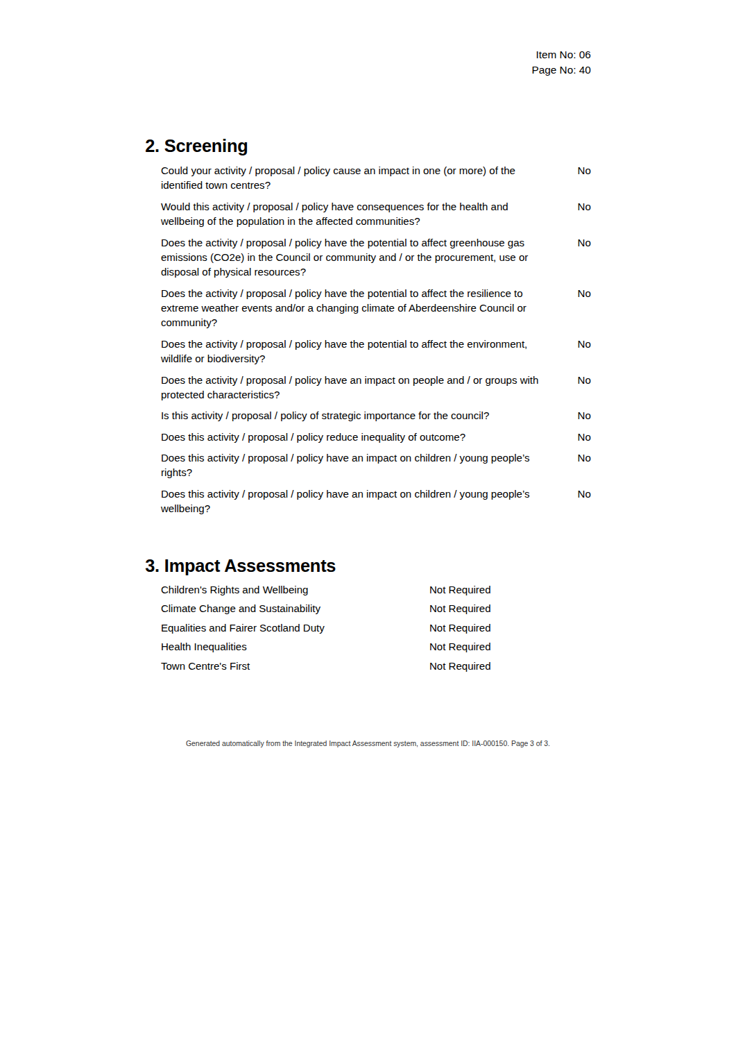Item No: 06
Page No: 40
2. Screening
| Could your activity / proposal / policy cause an impact in one (or more) of the identified town centres? | No |
| Would this activity / proposal / policy have consequences for the health and wellbeing of the population in the affected communities? | No |
| Does the activity / proposal / policy have the potential to affect greenhouse gas emissions (CO2e) in the Council or community and / or the procurement, use or disposal of physical resources? | No |
| Does the activity / proposal / policy have the potential to affect the resilience to extreme weather events and/or a changing climate of Aberdeenshire Council or community? | No |
| Does the activity / proposal / policy have the potential to affect the environment, wildlife or biodiversity? | No |
| Does the activity / proposal / policy have an impact on people and / or groups with protected characteristics? | No |
| Is this activity / proposal / policy of strategic importance for the council? | No |
| Does this activity / proposal / policy reduce inequality of outcome? | No |
| Does this activity / proposal / policy have an impact on children / young people’s rights? | No |
| Does this activity / proposal / policy have an impact on children / young people’s wellbeing? | No |
3. Impact Assessments
| Children's Rights and Wellbeing | Not Required |
| Climate Change and Sustainability | Not Required |
| Equalities and Fairer Scotland Duty | Not Required |
| Health Inequalities | Not Required |
| Town Centre's First | Not Required |
Generated automatically from the Integrated Impact Assessment system, assessment ID: IIA-000150. Page 3 of 3.